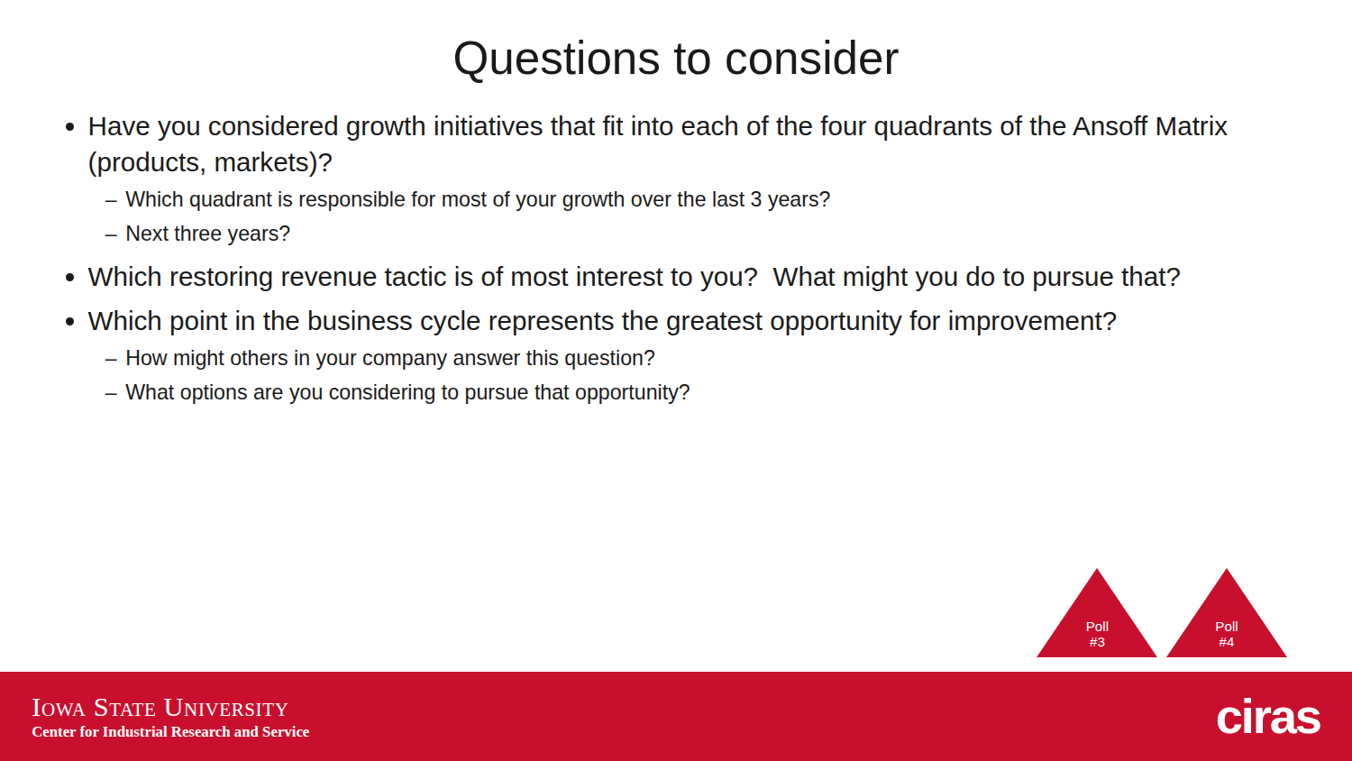Questions to consider
Have you considered growth initiatives that fit into each of the four quadrants of the Ansoff Matrix (products, markets)?
Which quadrant is responsible for most of your growth over the last 3 years?
Next three years?
Which restoring revenue tactic is of most interest to you? What might you do to pursue that?
Which point in the business cycle represents the greatest opportunity for improvement?
How might others in your company answer this question?
What options are you considering to pursue that opportunity?
Poll
#3
Poll
#4
Iowa State University
Center for Industrial Research and Service
ciras